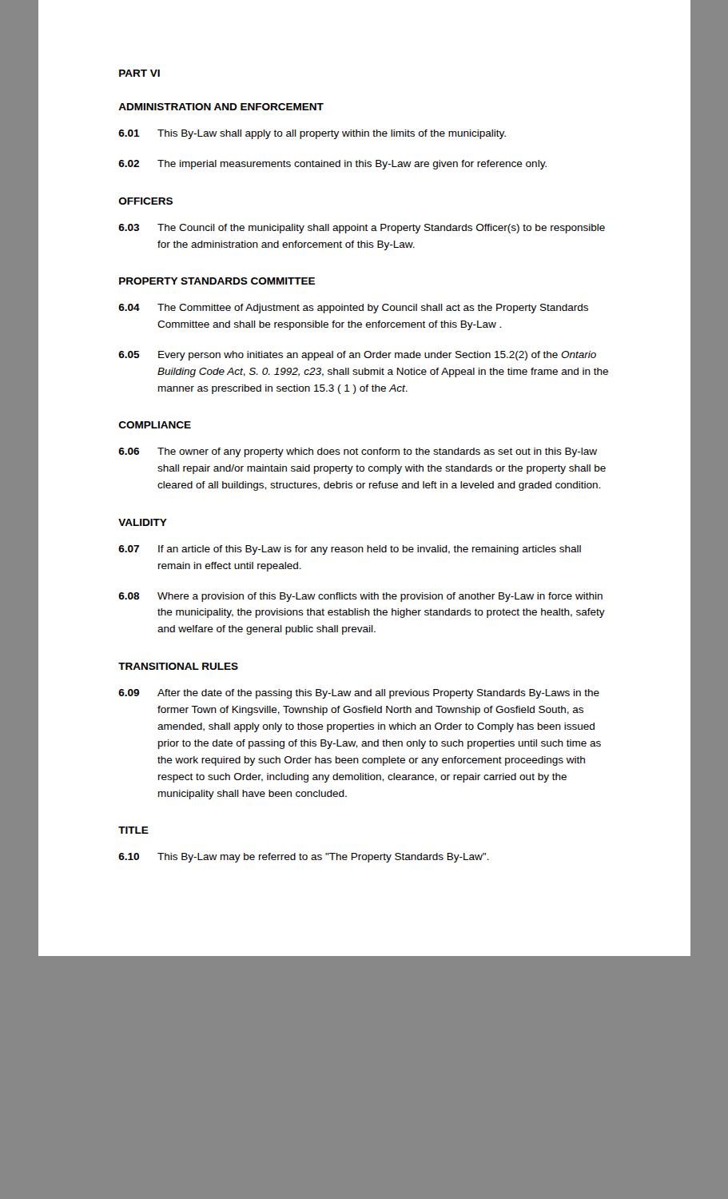PART VI
ADMINISTRATION AND ENFORCEMENT
6.01
This By-Law shall apply to all property within the limits of the municipality.
6.02
The imperial measurements contained in this By-Law are given for reference only.
OFFICERS
6.03
The Council of the municipality shall appoint a Property Standards Officer(s) to be responsible for the administration and enforcement of this By-Law.
PROPERTY STANDARDS COMMITTEE
6.04
The Committee of Adjustment as appointed by Council shall act as the Property Standards Committee and shall be responsible for the enforcement of this By-Law .
6.05
Every person who initiates an appeal of an Order made under Section 15.2(2) of the Ontario Building Code Act, S. 0. 1992, c23, shall submit a Notice of Appeal in the time frame and in the manner as prescribed in section 15.3 ( 1 ) of the Act.
COMPLIANCE
6.06
The owner of any property which does not conform to the standards as set out in this By-law shall repair and/or maintain said property to comply with the standards or the property shall be cleared of all buildings, structures, debris or refuse and left in a leveled and graded condition.
VALIDITY
6.07
If an article of this By-Law is for any reason held to be invalid, the remaining articles shall remain in effect until repealed.
6.08
Where a provision of this By-Law conflicts with the provision of another By-Law in force within the municipality, the provisions that establish the higher standards to protect the health, safety and welfare of the general public shall prevail.
TRANSITIONAL RULES
6.09
After the date of the passing this By-Law and all previous Property Standards By-Laws in the former Town of Kingsville, Township of Gosfield North and Township of Gosfield South, as amended, shall apply only to those properties in which an Order to Comply has been issued prior to the date of passing of this By-Law, and then only to such properties until such time as the work required by such Order has been complete or any enforcement proceedings with respect to such Order, including any demolition, clearance, or repair carried out by the municipality shall have been concluded.
TITLE
6.10
This By-Law may be referred to as "The Property Standards By-Law".